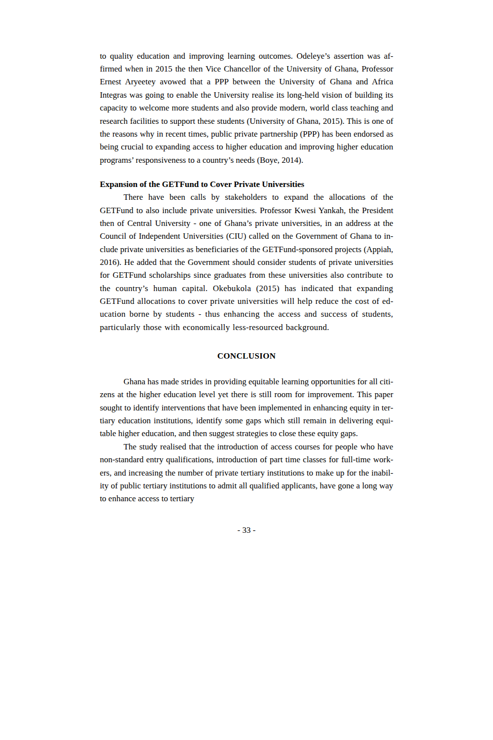to quality education and improving learning outcomes. Odeleye’s assertion was affirmed when in 2015 the then Vice Chancellor of the University of Ghana, Professor Ernest Aryeetey avowed that a PPP between the University of Ghana and Africa Integras was going to enable the University realise its long-held vision of building its capacity to welcome more students and also provide modern, world class teaching and research facilities to support these students (University of Ghana, 2015). This is one of the reasons why in recent times, public private partnership (PPP) has been endorsed as being crucial to expanding access to higher education and improving higher education programs’ responsiveness to a country’s needs (Boye, 2014).
Expansion of the GETFund to Cover Private Universities
There have been calls by stakeholders to expand the allocations of the GETFund to also include private universities. Professor Kwesi Yankah, the President then of Central University - one of Ghana’s private universities, in an address at the Council of Independent Universities (CIU) called on the Government of Ghana to include private universities as beneficiaries of the GETFund-sponsored projects (Appiah, 2016). He added that the Government should consider students of private universities for GETFund scholarships since graduates from these universities also contribute to the country’s human capital. Okebukola (2015) has indicated that expanding GETFund allocations to cover private universities will help reduce the cost of education borne by students - thus enhancing the access and success of students, particularly those with economically less-resourced background.
CONCLUSION
Ghana has made strides in providing equitable learning opportunities for all citizens at the higher education level yet there is still room for improvement. This paper sought to identify interventions that have been implemented in enhancing equity in tertiary education institutions, identify some gaps which still remain in delivering equitable higher education, and then suggest strategies to close these equity gaps.
The study realised that the introduction of access courses for people who have non-standard entry qualifications, introduction of part time classes for full-time workers, and increasing the number of private tertiary institutions to make up for the inability of public tertiary institutions to admit all qualified applicants, have gone a long way to enhance access to tertiary
- 33 -